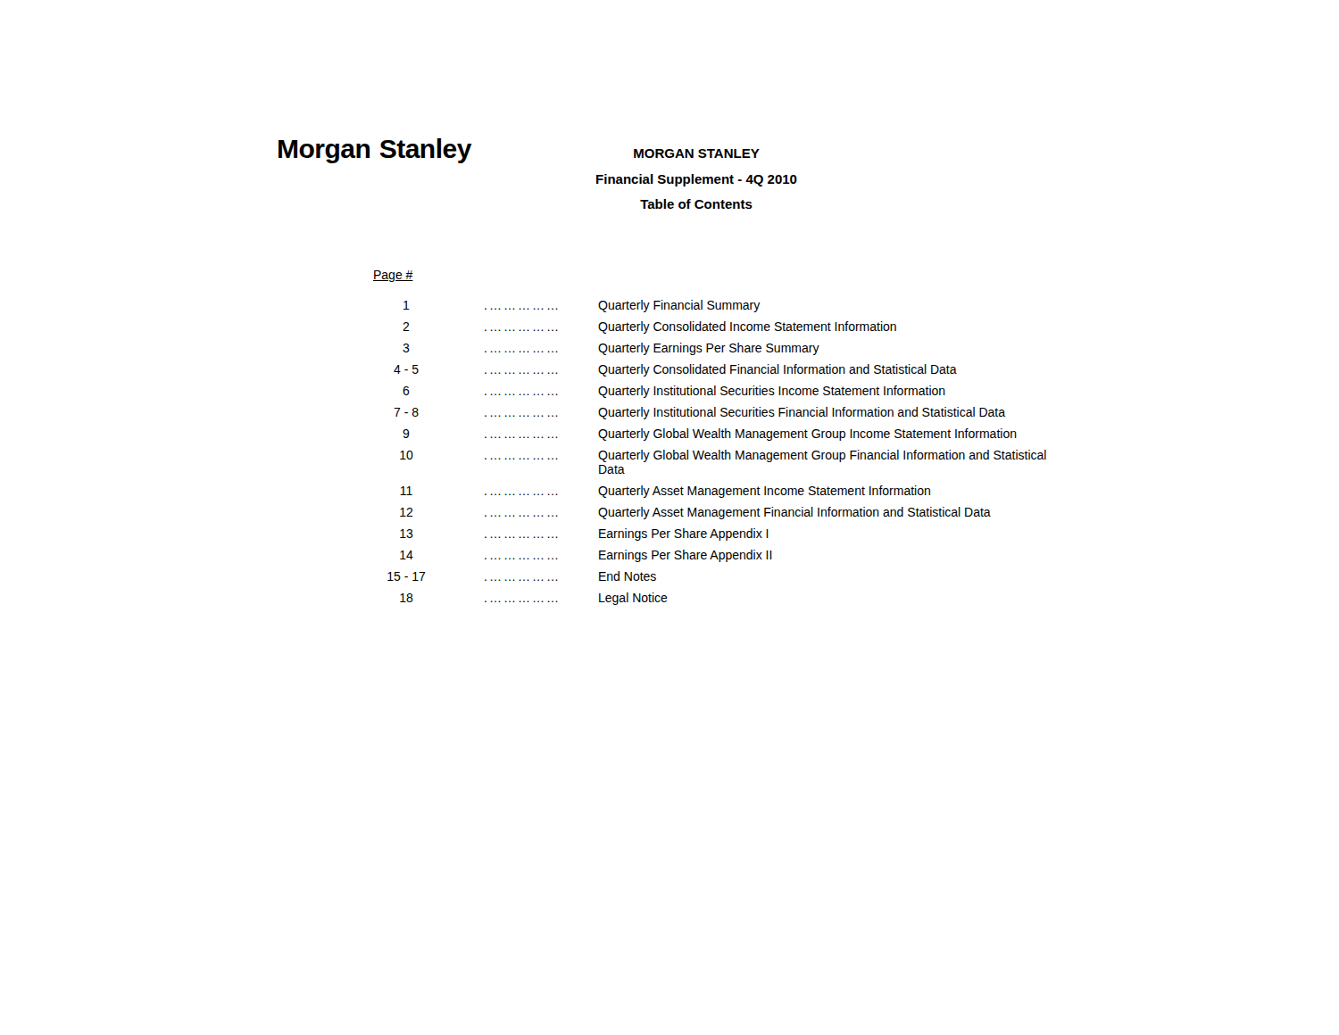Morgan Stanley
MORGAN STANLEY
Financial Supplement - 4Q 2010
Table of Contents
Page #
| 1 | .…………… | Quarterly Financial Summary |
| 2 | .…………… | Quarterly Consolidated Income Statement Information |
| 3 | .…………… | Quarterly Earnings Per Share Summary |
| 4 - 5 | .…………… | Quarterly Consolidated Financial Information and Statistical Data |
| 6 | .…………… | Quarterly Institutional Securities Income Statement Information |
| 7 - 8 | .…………… | Quarterly Institutional Securities Financial Information and Statistical Data |
| 9 | .…………… | Quarterly Global Wealth Management Group Income Statement Information |
| 10 | .…………… | Quarterly Global Wealth Management Group Financial Information and Statistical Data |
| 11 | .…………… | Quarterly Asset Management Income Statement Information |
| 12 | .…………… | Quarterly Asset Management Financial Information and Statistical Data |
| 13 | .…………… | Earnings Per Share Appendix I |
| 14 | .…………… | Earnings Per Share Appendix II |
| 15 - 17 | .…………… | End Notes |
| 18 | .…………… | Legal Notice |